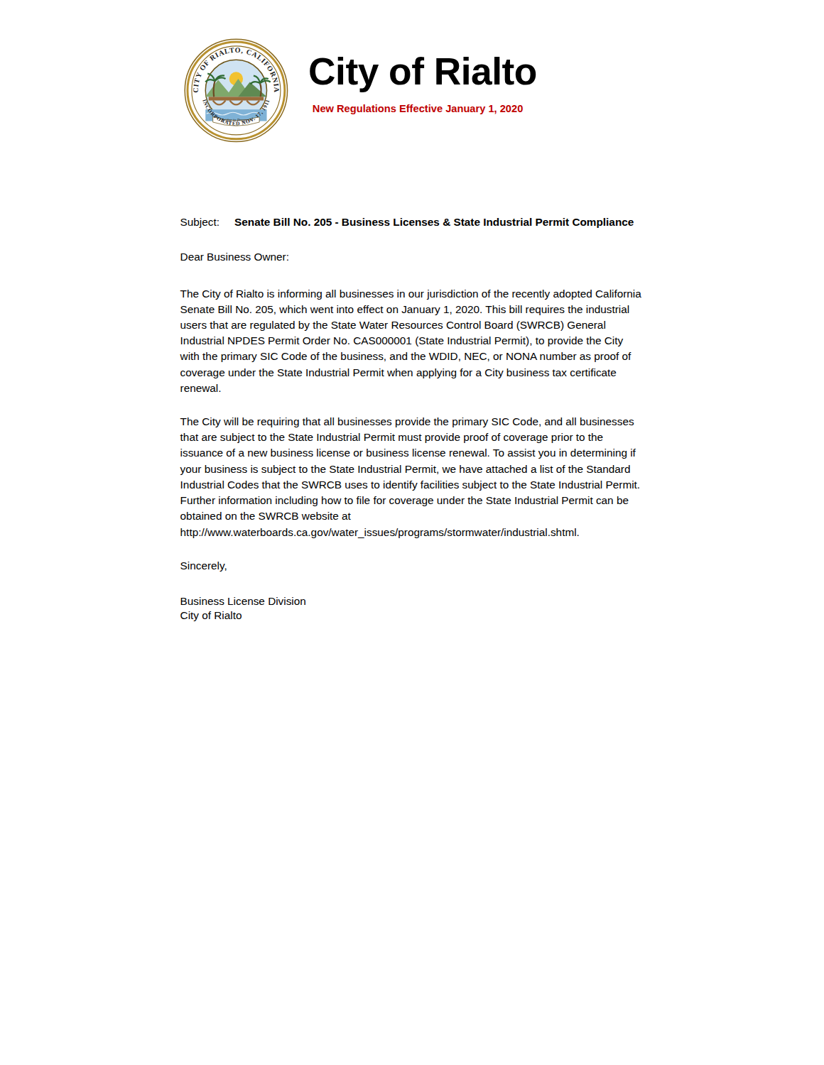"Bridge to Progress" CITY OF RIALTO, CALIFORNIA INCORPORATED NOV. 17, 1911
City of Rialto
New Regulations Effective January 1, 2020
Subject: Senate Bill No. 205 - Business Licenses & State Industrial Permit Compliance
Dear Business Owner:
The City of Rialto is informing all businesses in our jurisdiction of the recently adopted California Senate Bill No. 205, which went into effect on January 1, 2020. This bill requires the industrial users that are regulated by the State Water Resources Control Board (SWRCB) General Industrial NPDES Permit Order No. CAS000001 (State Industrial Permit), to provide the City with the primary SIC Code of the business, and the WDID, NEC, or NONA number as proof of coverage under the State Industrial Permit when applying for a City business tax certificate renewal.
The City will be requiring that all businesses provide the primary SIC Code, and all businesses that are subject to the State Industrial Permit must provide proof of coverage prior to the issuance of a new business license or business license renewal. To assist you in determining if your business is subject to the State Industrial Permit, we have attached a list of the Standard Industrial Codes that the SWRCB uses to identify facilities subject to the State Industrial Permit. Further information including how to file for coverage under the State Industrial Permit can be obtained on the SWRCB website at http://www.waterboards.ca.gov/water_issues/programs/stormwater/industrial.shtml.
Sincerely,
Business License Division
City of Rialto